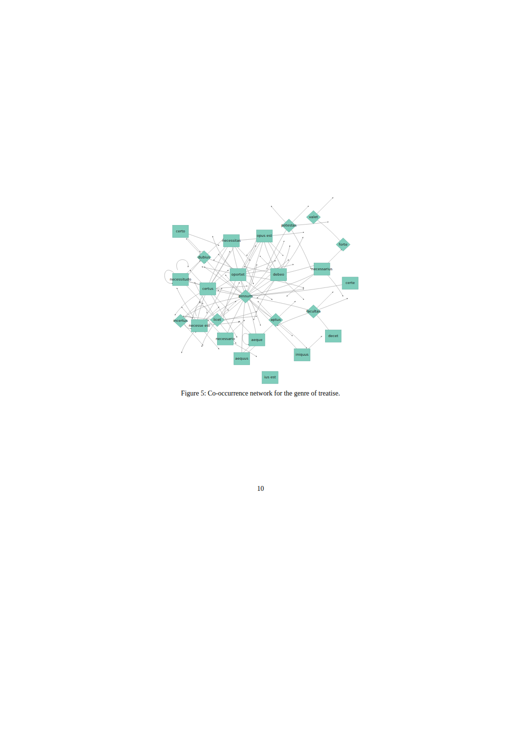certo necessitas opus est potestas valet necessarius forte dubius debeo necessitudo oportet certus certe possum facultas necesse est licet aptus decet incertus necessario aeque aequus iniquus ius est
Figure 5: Co-occurrence network for the genre of treatise.
10